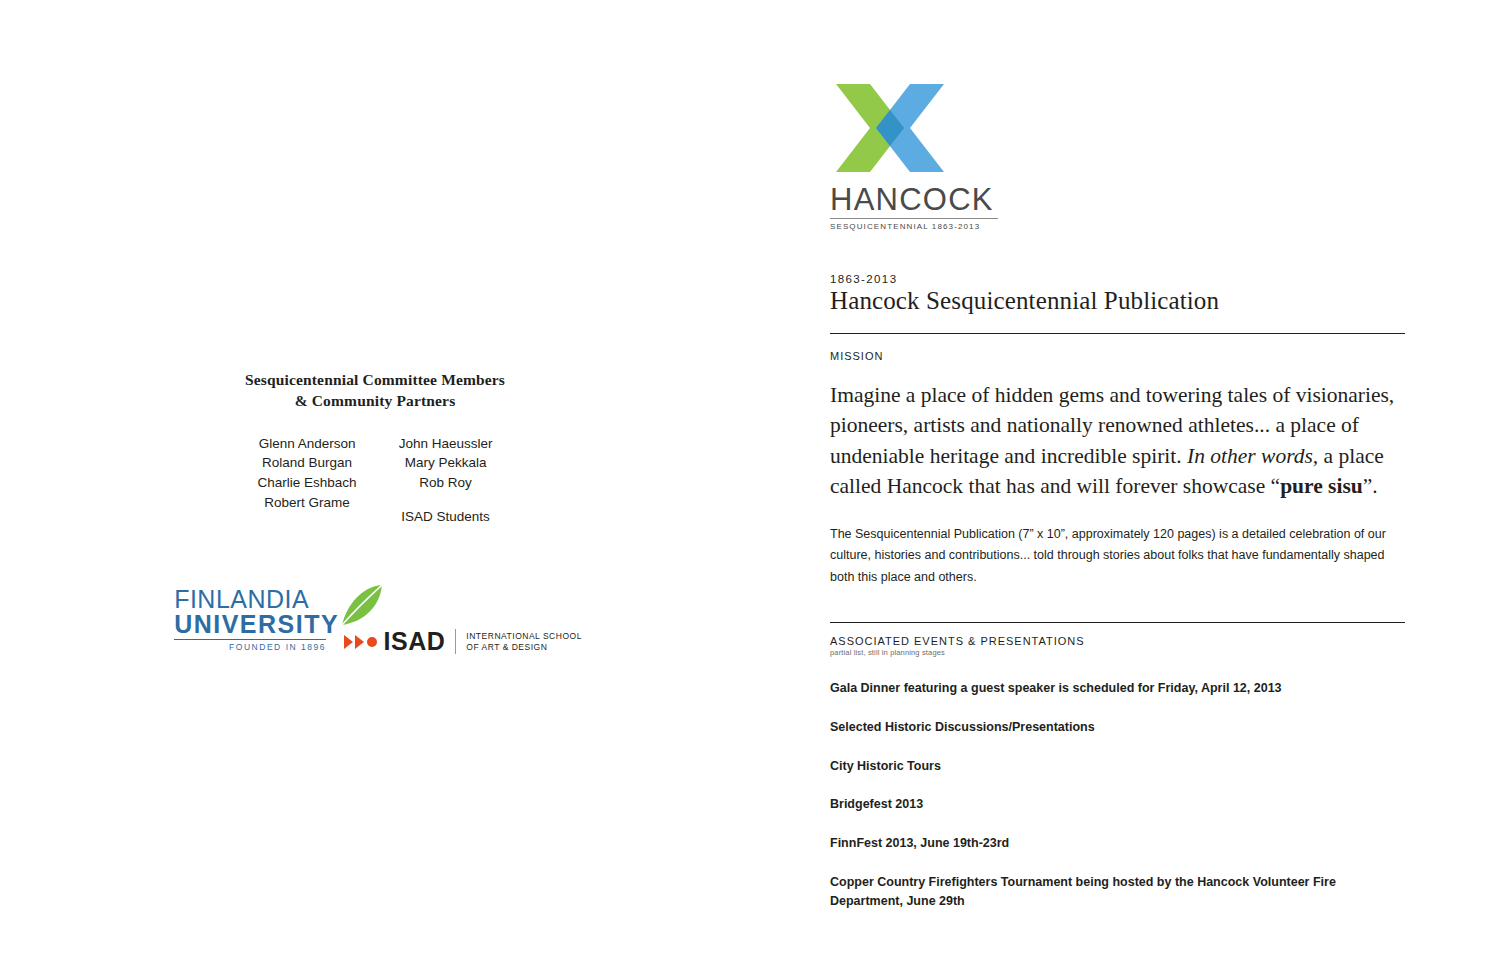Sesquicentennial Committee Members
& Community Partners
| Glenn Anderson Roland Burgan Charlie Eshbach Robert Grame | John Haeussler Mary Pekkala Rob Roy ISAD Students |
FINLANDIA UNIVERSITY FOUNDED IN 1896
ISAD INTERNATIONAL SCHOOL
OF ART & DESIGN
HANCOCK
SESQUICENTENNIAL 1863-2013
1863-2013
Hancock Sesquicentennial Publication
MISSION
Imagine a place of hidden gems and towering tales of visionaries, pioneers, artists and nationally renowned athletes... a place of undeniable heritage and incredible spirit. In other words, a place called Hancock that has and will forever showcase “pure sisu”.
The Sesquicentennial Publication (7” x 10”, approximately 120 pages) is a detailed celebration of our culture, histories and contributions... told through stories about folks that have fundamentally shaped both this place and others.
ASSOCIATED EVENTS & PRESENTATIONS
partial list, still in planning stages
Gala Dinner featuring a guest speaker is scheduled for Friday, April 12, 2013
Selected Historic Discussions/Presentations
City Historic Tours
Bridgefest 2013
FinnFest 2013, June 19th-23rd
Copper Country Firefighters Tournament being hosted by the Hancock Volunteer Fire Department, June 29th